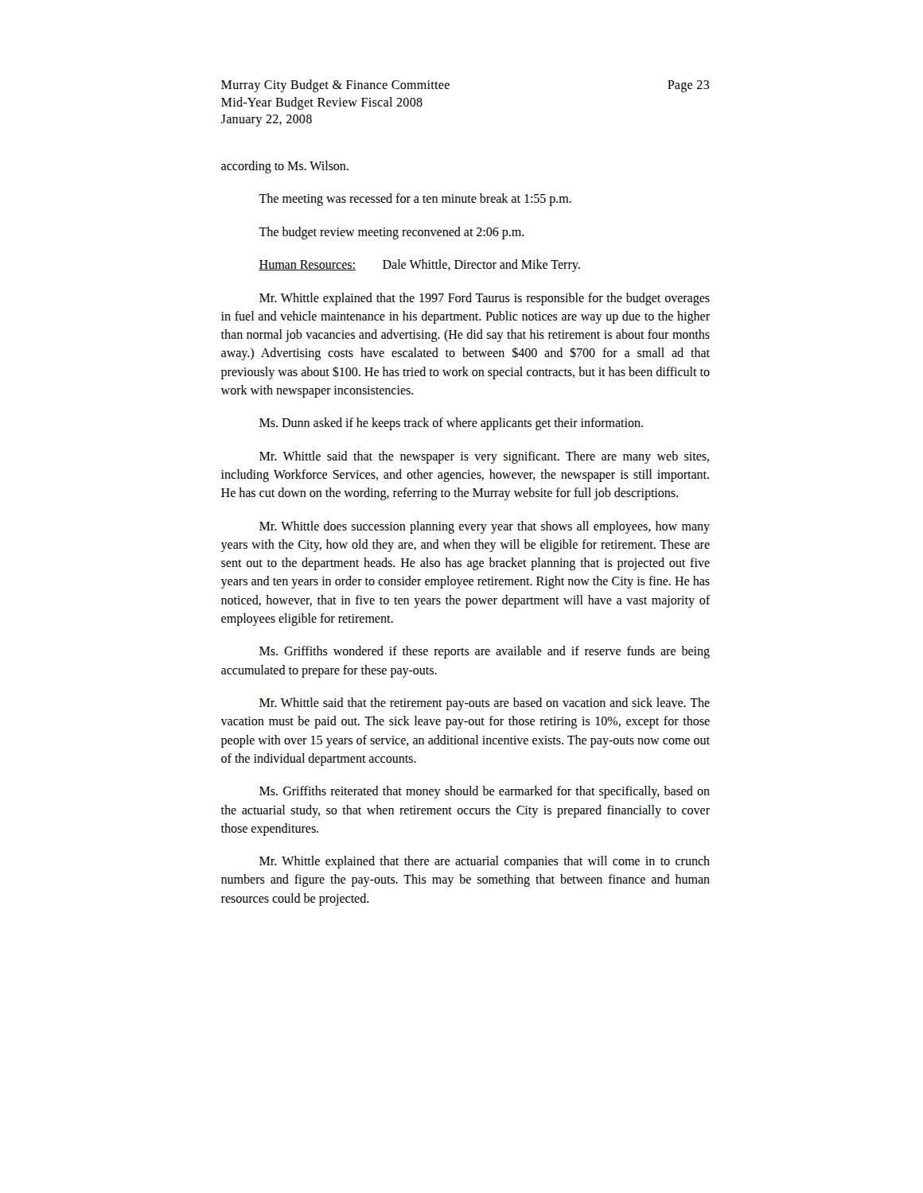Murray City Budget & Finance Committee
Mid-Year Budget Review Fiscal 2008
January 22, 2008
Page 23
according to Ms. Wilson.
The meeting was recessed for a ten minute break at 1:55 p.m.
The budget review meeting reconvened at 2:06 p.m.
Human Resources: Dale Whittle, Director and Mike Terry.
Mr. Whittle explained that the 1997 Ford Taurus is responsible for the budget overages in fuel and vehicle maintenance in his department. Public notices are way up due to the higher than normal job vacancies and advertising. (He did say that his retirement is about four months away.) Advertising costs have escalated to between $400 and $700 for a small ad that previously was about $100. He has tried to work on special contracts, but it has been difficult to work with newspaper inconsistencies.
Ms. Dunn asked if he keeps track of where applicants get their information.
Mr. Whittle said that the newspaper is very significant. There are many web sites, including Workforce Services, and other agencies, however, the newspaper is still important. He has cut down on the wording, referring to the Murray website for full job descriptions.
Mr. Whittle does succession planning every year that shows all employees, how many years with the City, how old they are, and when they will be eligible for retirement. These are sent out to the department heads. He also has age bracket planning that is projected out five years and ten years in order to consider employee retirement. Right now the City is fine. He has noticed, however, that in five to ten years the power department will have a vast majority of employees eligible for retirement.
Ms. Griffiths wondered if these reports are available and if reserve funds are being accumulated to prepare for these pay-outs.
Mr. Whittle said that the retirement pay-outs are based on vacation and sick leave. The vacation must be paid out. The sick leave pay-out for those retiring is 10%, except for those people with over 15 years of service, an additional incentive exists. The pay-outs now come out of the individual department accounts.
Ms. Griffiths reiterated that money should be earmarked for that specifically, based on the actuarial study, so that when retirement occurs the City is prepared financially to cover those expenditures.
Mr. Whittle explained that there are actuarial companies that will come in to crunch numbers and figure the pay-outs. This may be something that between finance and human resources could be projected.